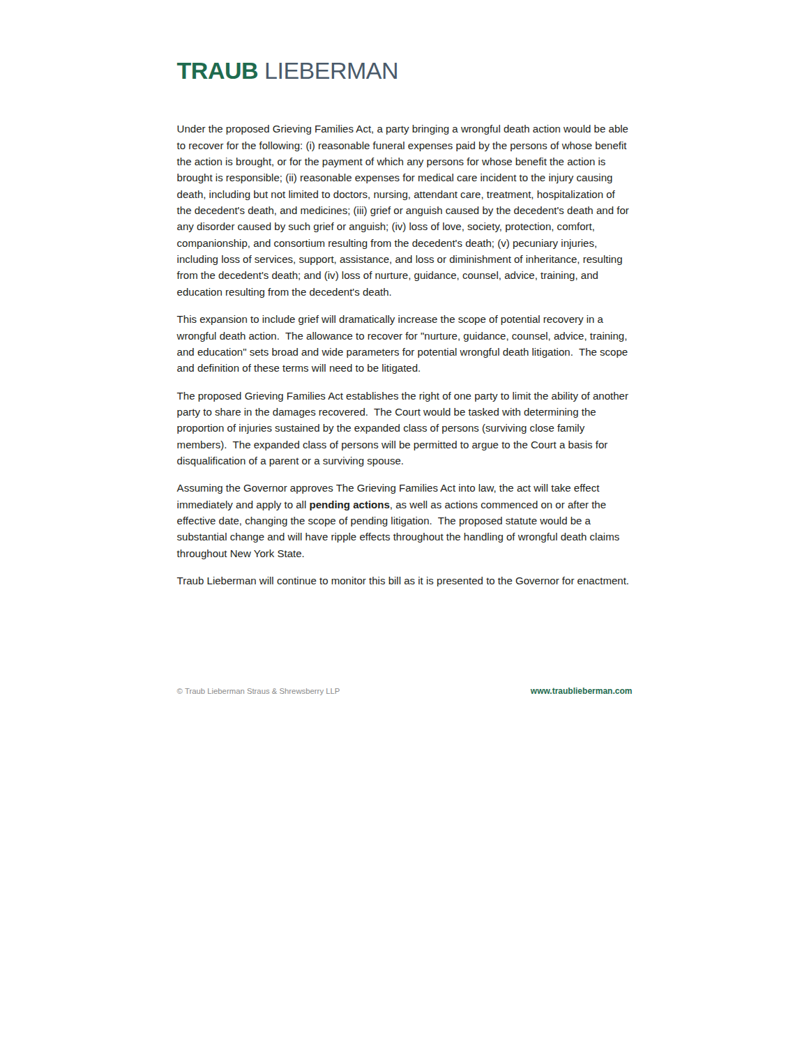TRAUB LIEBERMAN
Under the proposed Grieving Families Act, a party bringing a wrongful death action would be able to recover for the following: (i) reasonable funeral expenses paid by the persons of whose benefit the action is brought, or for the payment of which any persons for whose benefit the action is brought is responsible; (ii) reasonable expenses for medical care incident to the injury causing death, including but not limited to doctors, nursing, attendant care, treatment, hospitalization of the decedent's death, and medicines; (iii) grief or anguish caused by the decedent's death and for any disorder caused by such grief or anguish; (iv) loss of love, society, protection, comfort, companionship, and consortium resulting from the decedent's death; (v) pecuniary injuries, including loss of services, support, assistance, and loss or diminishment of inheritance, resulting from the decedent's death; and (iv) loss of nurture, guidance, counsel, advice, training, and education resulting from the decedent's death.
This expansion to include grief will dramatically increase the scope of potential recovery in a wrongful death action. The allowance to recover for "nurture, guidance, counsel, advice, training, and education" sets broad and wide parameters for potential wrongful death litigation. The scope and definition of these terms will need to be litigated.
The proposed Grieving Families Act establishes the right of one party to limit the ability of another party to share in the damages recovered. The Court would be tasked with determining the proportion of injuries sustained by the expanded class of persons (surviving close family members). The expanded class of persons will be permitted to argue to the Court a basis for disqualification of a parent or a surviving spouse.
Assuming the Governor approves The Grieving Families Act into law, the act will take effect immediately and apply to all pending actions, as well as actions commenced on or after the effective date, changing the scope of pending litigation. The proposed statute would be a substantial change and will have ripple effects throughout the handling of wrongful death claims throughout New York State.
Traub Lieberman will continue to monitor this bill as it is presented to the Governor for enactment.
© Traub Lieberman Straus & Shrewsberry LLP www.traublieberman.com